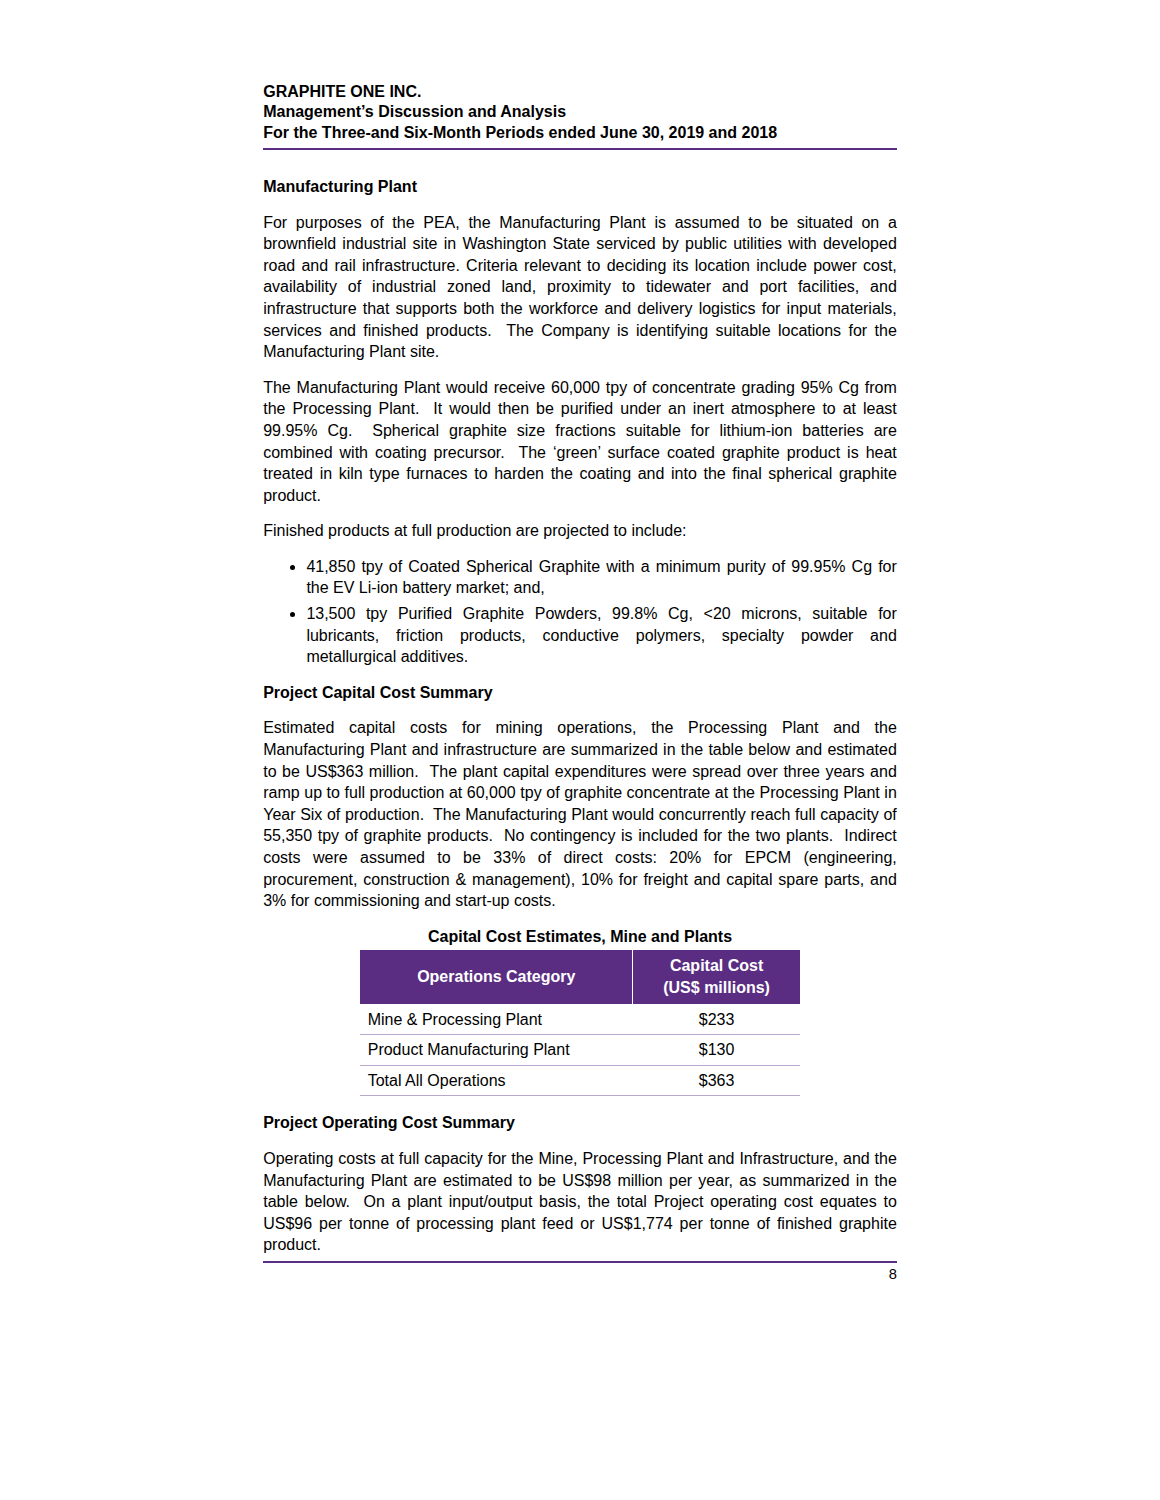GRAPHITE ONE INC. Management’s Discussion and Analysis For the Three-and Six-Month Periods ended June 30, 2019 and 2018
Manufacturing Plant
For purposes of the PEA, the Manufacturing Plant is assumed to be situated on a brownfield industrial site in Washington State serviced by public utilities with developed road and rail infrastructure. Criteria relevant to deciding its location include power cost, availability of industrial zoned land, proximity to tidewater and port facilities, and infrastructure that supports both the workforce and delivery logistics for input materials, services and finished products. The Company is identifying suitable locations for the Manufacturing Plant site.
The Manufacturing Plant would receive 60,000 tpy of concentrate grading 95% Cg from the Processing Plant. It would then be purified under an inert atmosphere to at least 99.95% Cg. Spherical graphite size fractions suitable for lithium-ion batteries are combined with coating precursor. The ‘green’ surface coated graphite product is heat treated in kiln type furnaces to harden the coating and into the final spherical graphite product.
Finished products at full production are projected to include:
41,850 tpy of Coated Spherical Graphite with a minimum purity of 99.95% Cg for the EV Li-ion battery market; and,
13,500 tpy Purified Graphite Powders, 99.8% Cg, <20 microns, suitable for lubricants, friction products, conductive polymers, specialty powder and metallurgical additives.
Project Capital Cost Summary
Estimated capital costs for mining operations, the Processing Plant and the Manufacturing Plant and infrastructure are summarized in the table below and estimated to be US$363 million. The plant capital expenditures were spread over three years and ramp up to full production at 60,000 tpy of graphite concentrate at the Processing Plant in Year Six of production. The Manufacturing Plant would concurrently reach full capacity of 55,350 tpy of graphite products. No contingency is included for the two plants. Indirect costs were assumed to be 33% of direct costs: 20% for EPCM (engineering, procurement, construction & management), 10% for freight and capital spare parts, and 3% for commissioning and start-up costs.
Capital Cost Estimates, Mine and Plants
| Operations Category | Capital Cost (US$ millions) |
| --- | --- |
| Mine & Processing Plant | $233 |
| Product Manufacturing Plant | $130 |
| Total All Operations | $363 |
Project Operating Cost Summary
Operating costs at full capacity for the Mine, Processing Plant and Infrastructure, and the Manufacturing Plant are estimated to be US$98 million per year, as summarized in the table below. On a plant input/output basis, the total Project operating cost equates to US$96 per tonne of processing plant feed or US$1,774 per tonne of finished graphite product.
8